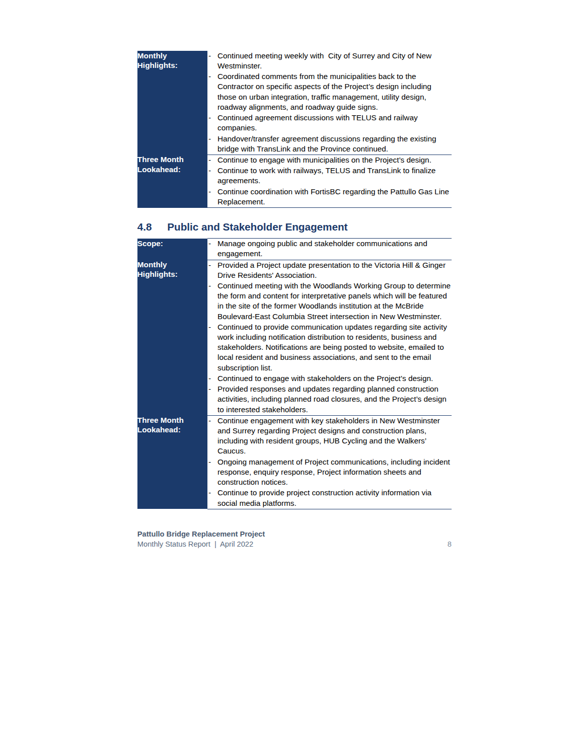| Monthly Highlights: | Continued meeting weekly with City of Surrey and City of New Westminster. Coordinated comments from the municipalities back to the Contractor on specific aspects of the Project’s design including those on urban integration, traffic management, utility design, roadway alignments, and roadway guide signs. Continued agreement discussions with TELUS and railway companies. Handover/transfer agreement discussions regarding the existing bridge with TransLink and the Province continued. |
| Three Month Lookahead: | Continue to engage with municipalities on the Project’s design. Continue to work with railways, TELUS and TransLink to finalize agreements. Continue coordination with FortisBC regarding the Pattullo Gas Line Replacement. |
4.8 Public and Stakeholder Engagement
| Scope: | Manage ongoing public and stakeholder communications and engagement. |
| Monthly Highlights: | Provided a Project update presentation to the Victoria Hill & Ginger Drive Residents' Association. Continued meeting with the Woodlands Working Group to determine the form and content for interpretative panels which will be featured in the site of the former Woodlands institution at the McBride Boulevard-East Columbia Street intersection in New Westminster. Continued to provide communication updates regarding site activity work including notification distribution to residents, business and stakeholders. Notifications are being posted to website, emailed to local resident and business associations, and sent to the email subscription list. Continued to engage with stakeholders on the Project’s design. Provided responses and updates regarding planned construction activities, including planned road closures, and the Project’s design to interested stakeholders. |
| Three Month Lookahead: | Continue engagement with key stakeholders in New Westminster and Surrey regarding Project designs and construction plans, including with resident groups, HUB Cycling and the Walkers’ Caucus. Ongoing management of Project communications, including incident response, enquiry response, Project information sheets and construction notices. Continue to provide project construction activity information via social media platforms. |
Pattullo Bridge Replacement Project
Monthly Status Report | April 2022
8